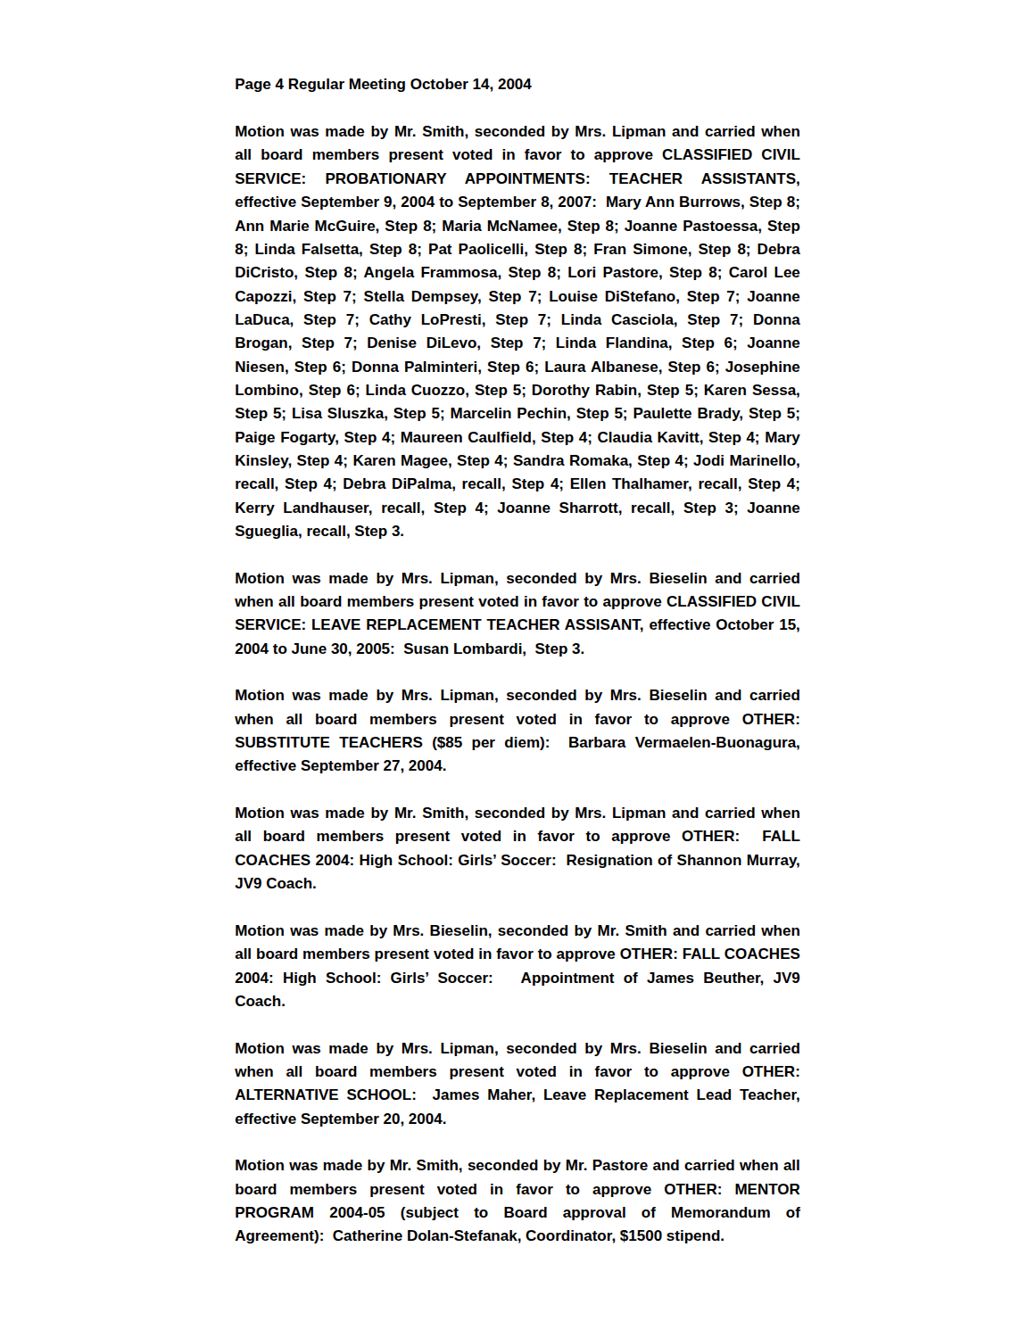Page 4 Regular Meeting October 14, 2004
Motion was made by Mr. Smith, seconded by Mrs. Lipman and carried when all board members present voted in favor to approve CLASSIFIED CIVIL SERVICE: PROBATIONARY APPOINTMENTS: TEACHER ASSISTANTS, effective September 9, 2004 to September 8, 2007: Mary Ann Burrows, Step 8; Ann Marie McGuire, Step 8; Maria McNamee, Step 8; Joanne Pastoessa, Step 8; Linda Falsetta, Step 8; Pat Paolicelli, Step 8; Fran Simone, Step 8; Debra DiCristo, Step 8; Angela Frammosa, Step 8; Lori Pastore, Step 8; Carol Lee Capozzi, Step 7; Stella Dempsey, Step 7; Louise DiStefano, Step 7; Joanne LaDuca, Step 7; Cathy LoPresti, Step 7; Linda Casciola, Step 7; Donna Brogan, Step 7; Denise DiLevo, Step 7; Linda Flandina, Step 6; Joanne Niesen, Step 6; Donna Palminteri, Step 6; Laura Albanese, Step 6; Josephine Lombino, Step 6; Linda Cuozzo, Step 5; Dorothy Rabin, Step 5; Karen Sessa, Step 5; Lisa Sluszka, Step 5; Marcelin Pechin, Step 5; Paulette Brady, Step 5; Paige Fogarty, Step 4; Maureen Caulfield, Step 4; Claudia Kavitt, Step 4; Mary Kinsley, Step 4; Karen Magee, Step 4; Sandra Romaka, Step 4; Jodi Marinello, recall, Step 4; Debra DiPalma, recall, Step 4; Ellen Thalhamer, recall, Step 4; Kerry Landhauser, recall, Step 4; Joanne Sharrott, recall, Step 3; Joanne Sgueglia, recall, Step 3.
Motion was made by Mrs. Lipman, seconded by Mrs. Bieselin and carried when all board members present voted in favor to approve CLASSIFIED CIVIL SERVICE: LEAVE REPLACEMENT TEACHER ASSISANT, effective October 15, 2004 to June 30, 2005: Susan Lombardi, Step 3.
Motion was made by Mrs. Lipman, seconded by Mrs. Bieselin and carried when all board members present voted in favor to approve OTHER: SUBSTITUTE TEACHERS ($85 per diem): Barbara Vermaelen-Buonagura, effective September 27, 2004.
Motion was made by Mr. Smith, seconded by Mrs. Lipman and carried when all board members present voted in favor to approve OTHER: FALL COACHES 2004: High School: Girls’ Soccer: Resignation of Shannon Murray, JV9 Coach.
Motion was made by Mrs. Bieselin, seconded by Mr. Smith and carried when all board members present voted in favor to approve OTHER: FALL COACHES 2004: High School: Girls’ Soccer: Appointment of James Beuther, JV9 Coach.
Motion was made by Mrs. Lipman, seconded by Mrs. Bieselin and carried when all board members present voted in favor to approve OTHER: ALTERNATIVE SCHOOL: James Maher, Leave Replacement Lead Teacher, effective September 20, 2004.
Motion was made by Mr. Smith, seconded by Mr. Pastore and carried when all board members present voted in favor to approve OTHER: MENTOR PROGRAM 2004-05 (subject to Board approval of Memorandum of Agreement): Catherine Dolan-Stefanak, Coordinator, $1500 stipend.